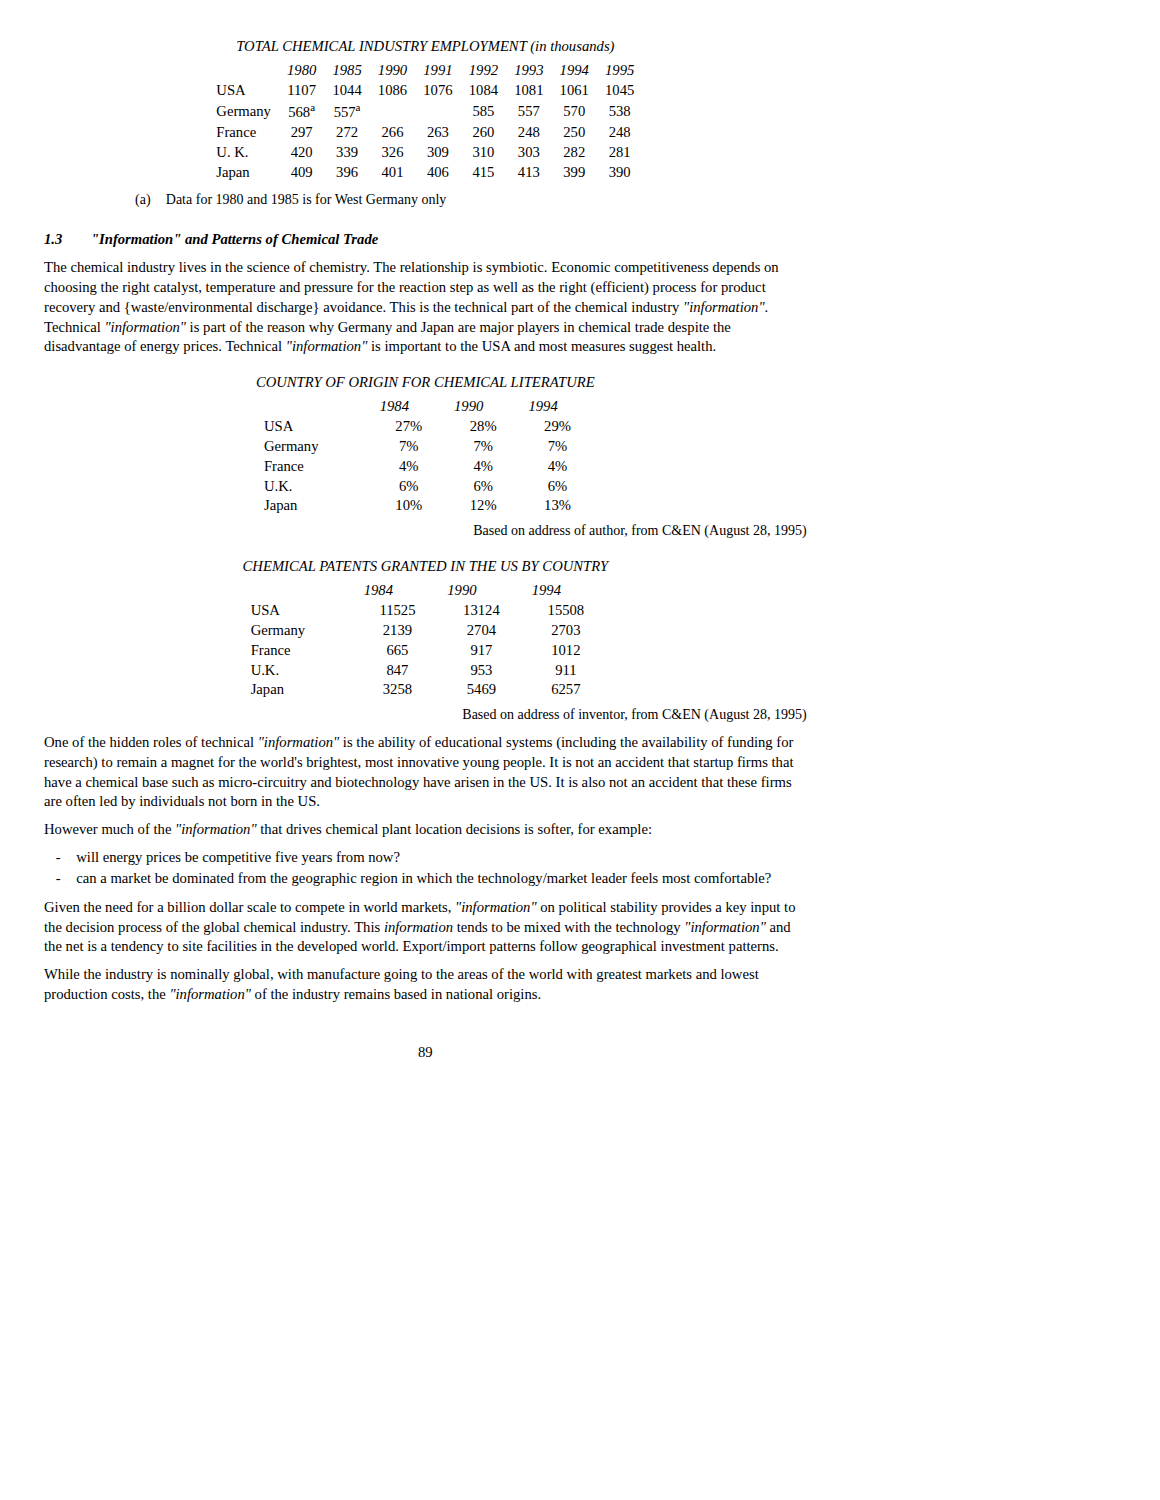TOTAL CHEMICAL INDUSTRY EMPLOYMENT (in thousands)
| | 1980 | 1985 | 1990 | 1991 | 1992 | 1993 | 1994 | 1995 |
| --- | --- | --- | --- | --- | --- | --- | --- | --- |
| USA | 1107 | 1044 | 1086 | 1076 | 1084 | 1081 | 1061 | 1045 |
| Germany | 568 a | 557 a | | | 585 | 557 | 570 | 538 |
| France | 297 | 272 | 266 | 263 | 260 | 248 | 250 | 248 |
| U. K. | 420 | 339 | 326 | 309 | 310 | 303 | 282 | 281 |
| Japan | 409 | 396 | 401 | 406 | 415 | 413 | 399 | 390 |
(a) Data for 1980 and 1985 is for West Germany only
1.3"Information" and Patterns of Chemical Trade
The chemical industry lives in the science of chemistry. The relationship is symbiotic. Economic competitiveness depends on choosing the right catalyst, temperature and pressure for the reaction step as well as the right (efficient) process for product recovery and {waste/environmental discharge} avoidance. This is the technical part of the chemical industry "information". Technical "information" is part of the reason why Germany and Japan are major players in chemical trade despite the disadvantage of energy prices. Technical "information" is important to the USA and most measures suggest health.
COUNTRY OF ORIGIN FOR CHEMICAL LITERATURE
| | 1984 | 1990 | 1994 |
| --- | --- | --- | --- |
| USA | 27% | 28% | 29% |
| Germany | 7% | 7% | 7% |
| France | 4% | 4% | 4% |
| U.K. | 6% | 6% | 6% |
| Japan | 10% | 12% | 13% |
Based on address of author, from C&EN (August 28, 1995)
CHEMICAL PATENTS GRANTED IN THE US BY COUNTRY
| | 1984 | 1990 | 1994 |
| --- | --- | --- | --- |
| USA | 11525 | 13124 | 15508 |
| Germany | 2139 | 2704 | 2703 |
| France | 665 | 917 | 1012 |
| U.K. | 847 | 953 | 911 |
| Japan | 3258 | 5469 | 6257 |
Based on address of inventor, from C&EN (August 28, 1995)
One of the hidden roles of technical "information" is the ability of educational systems (including the availability of funding for research) to remain a magnet for the world's brightest, most innovative young people. It is not an accident that startup firms that have a chemical base such as micro-circuitry and biotechnology have arisen in the US. It is also not an accident that these firms are often led by individuals not born in the US.
However much of the "information" that drives chemical plant location decisions is softer, for example:
will energy prices be competitive five years from now?
can a market be dominated from the geographic region in which the technology/market leader feels most comfortable?
Given the need for a billion dollar scale to compete in world markets, "information" on political stability provides a key input to the decision process of the global chemical industry. This information tends to be mixed with the technology "information" and the net is a tendency to site facilities in the developed world. Export/import patterns follow geographical investment patterns.
While the industry is nominally global, with manufacture going to the areas of the world with greatest markets and lowest production costs, the "information" of the industry remains based in national origins.
89